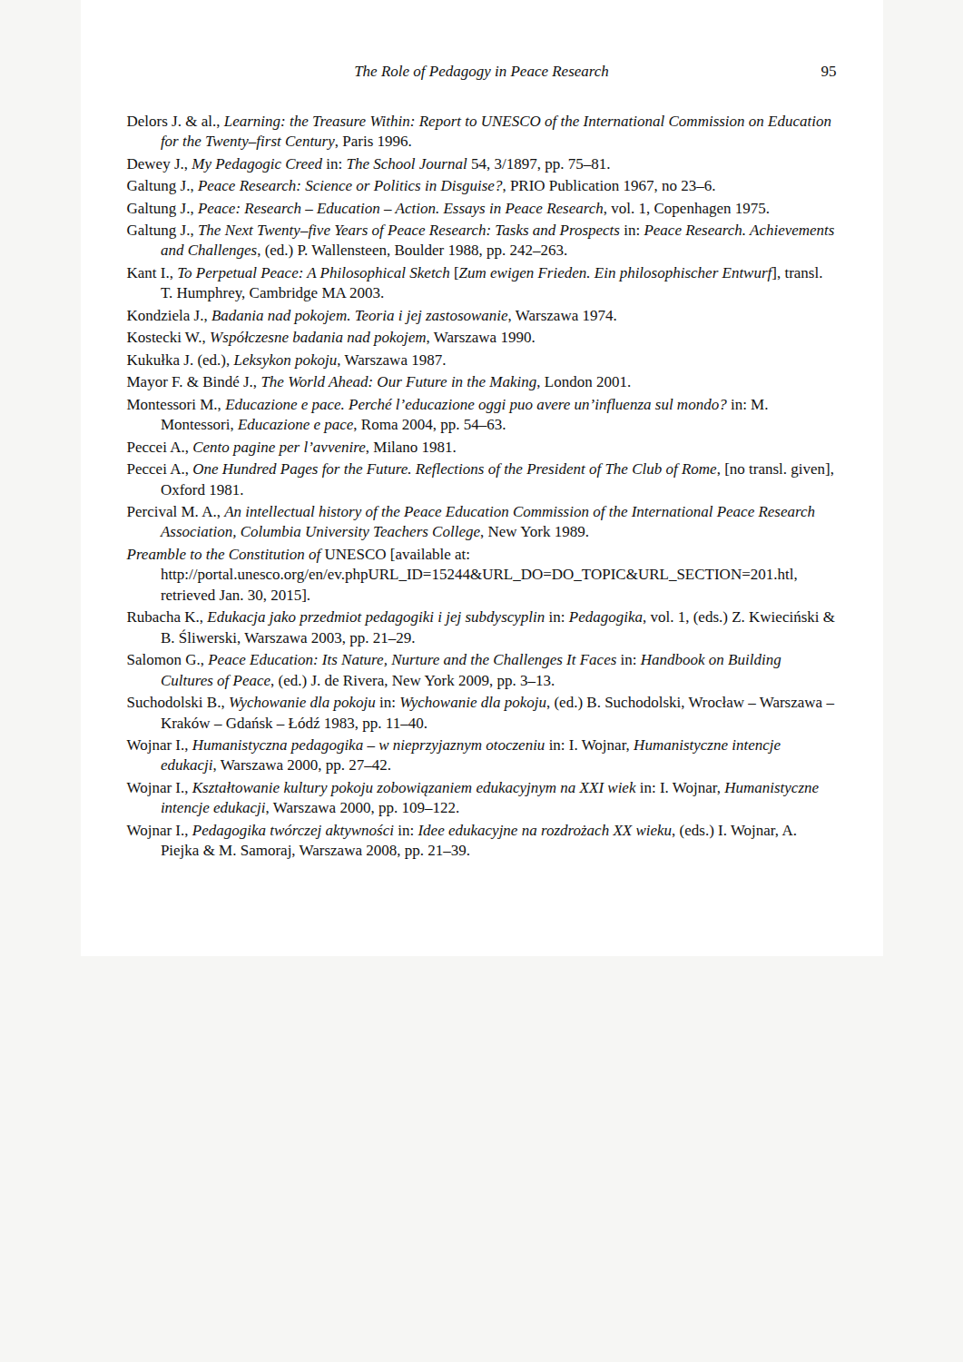The Role of Pedagogy in Peace Research 95
Delors J. & al., Learning: the Treasure Within: Report to UNESCO of the International Commission on Education for the Twenty–first Century, Paris 1996.
Dewey J., My Pedagogic Creed in: The School Journal 54, 3/1897, pp. 75–81.
Galtung J., Peace Research: Science or Politics in Disguise?, PRIO Publication 1967, no 23–6.
Galtung J., Peace: Research – Education – Action. Essays in Peace Research, vol. 1, Copenhagen 1975.
Galtung J., The Next Twenty–five Years of Peace Research: Tasks and Prospects in: Peace Research. Achievements and Challenges, (ed.) P. Wallensteen, Boulder 1988, pp. 242–263.
Kant I., To Perpetual Peace: A Philosophical Sketch [Zum ewigen Frieden. Ein philosophischer Entwurf], transl. T. Humphrey, Cambridge MA 2003.
Kondziela J., Badania nad pokojem. Teoria i jej zastosowanie, Warszawa 1974.
Kostecki W., Współczesne badania nad pokojem, Warszawa 1990.
Kukułka J. (ed.), Leksykon pokoju, Warszawa 1987.
Mayor F. & Bindé J., The World Ahead: Our Future in the Making, London 2001.
Montessori M., Educazione e pace. Perché l’educazione oggi puo avere un’influenza sul mondo? in: M. Montessori, Educazione e pace, Roma 2004, pp. 54–63.
Peccei A., Cento pagine per l’avvenire, Milano 1981.
Peccei A., One Hundred Pages for the Future. Reflections of the President of The Club of Rome, [no transl. given], Oxford 1981.
Percival M. A., An intellectual history of the Peace Education Commission of the International Peace Research Association, Columbia University Teachers College, New York 1989.
Preamble to the Constitution of UNESCO [available at: http://portal.unesco.org/en/ev.phpURL_ID=15244&URL_DO=DO_TOPIC&URL_SECTION=201.htl, retrieved Jan. 30, 2015].
Rubacha K., Edukacja jako przedmiot pedagogiki i jej subdyscyplin in: Pedagogika, vol. 1, (eds.) Z. Kwieciński & B. Śliwerski, Warszawa 2003, pp. 21–29.
Salomon G., Peace Education: Its Nature, Nurture and the Challenges It Faces in: Handbook on Building Cultures of Peace, (ed.) J. de Rivera, New York 2009, pp. 3–13.
Suchodolski B., Wychowanie dla pokoju in: Wychowanie dla pokoju, (ed.) B. Suchodolski, Wrocław – Warszawa – Kraków – Gdańsk – Łódź 1983, pp. 11–40.
Wojnar I., Humanistyczna pedagogika – w nieprzyjaznym otoczeniu in: I. Wojnar, Humanistyczne intencje edukacji, Warszawa 2000, pp. 27–42.
Wojnar I., Kształtowanie kultury pokoju zobowiązaniem edukacyjnym na XXI wiek in: I. Wojnar, Humanistyczne intencje edukacji, Warszawa 2000, pp. 109–122.
Wojnar I., Pedagogika twórczej aktywności in: Idee edukacyjne na rozdrożach XX wieku, (eds.) I. Wojnar, A. Piejka & M. Samoraj, Warszawa 2008, pp. 21–39.